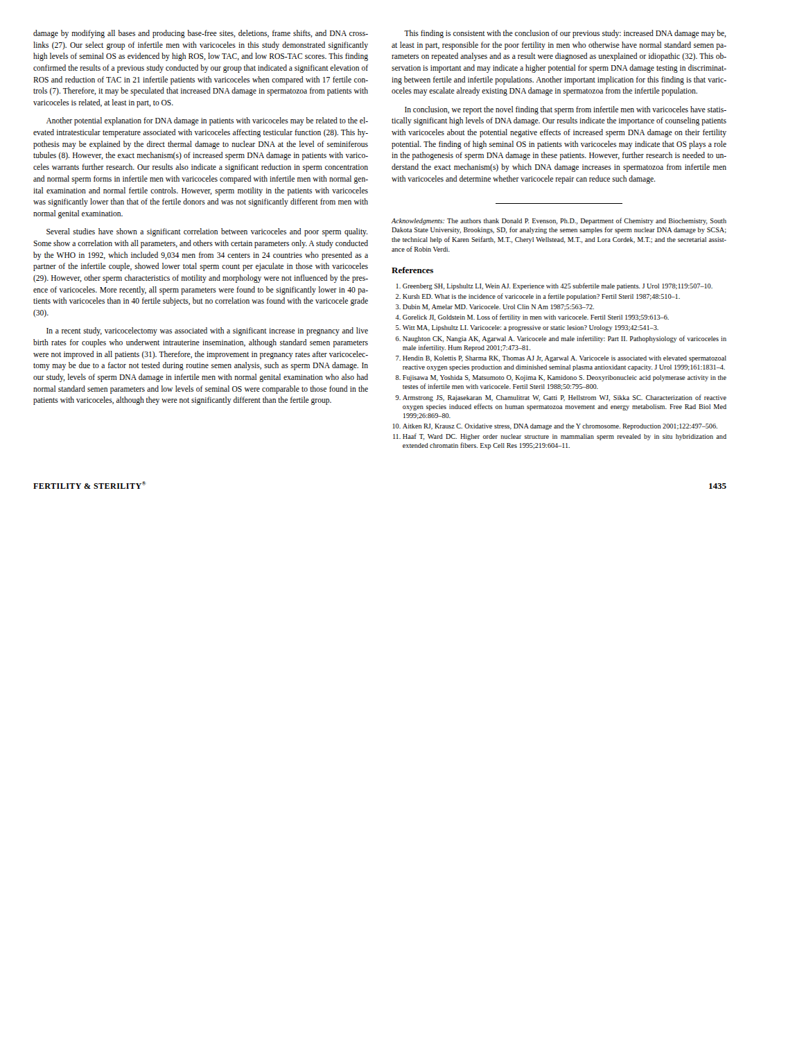damage by modifying all bases and producing base-free sites, deletions, frame shifts, and DNA cross-links (27). Our select group of infertile men with varicoceles in this study demonstrated significantly high levels of seminal OS as evidenced by high ROS, low TAC, and low ROS-TAC scores. This finding confirmed the results of a previous study conducted by our group that indicated a significant elevation of ROS and reduction of TAC in 21 infertile patients with varicoceles when compared with 17 fertile controls (7). Therefore, it may be speculated that increased DNA damage in spermatozoa from patients with varicoceles is related, at least in part, to OS.
Another potential explanation for DNA damage in patients with varicoceles may be related to the elevated intratesticular temperature associated with varicoceles affecting testicular function (28). This hypothesis may be explained by the direct thermal damage to nuclear DNA at the level of seminiferous tubules (8). However, the exact mechanism(s) of increased sperm DNA damage in patients with varicoceles warrants further research. Our results also indicate a significant reduction in sperm concentration and normal sperm forms in infertile men with varicoceles compared with infertile men with normal genital examination and normal fertile controls. However, sperm motility in the patients with varicoceles was significantly lower than that of the fertile donors and was not significantly different from men with normal genital examination.
Several studies have shown a significant correlation between varicoceles and poor sperm quality. Some show a correlation with all parameters, and others with certain parameters only. A study conducted by the WHO in 1992, which included 9,034 men from 34 centers in 24 countries who presented as a partner of the infertile couple, showed lower total sperm count per ejaculate in those with varicoceles (29). However, other sperm characteristics of motility and morphology were not influenced by the presence of varicoceles. More recently, all sperm parameters were found to be significantly lower in 40 patients with varicoceles than in 40 fertile subjects, but no correlation was found with the varicocele grade (30).
In a recent study, varicocelectomy was associated with a significant increase in pregnancy and live birth rates for couples who underwent intrauterine insemination, although standard semen parameters were not improved in all patients (31). Therefore, the improvement in pregnancy rates after varicocelectomy may be due to a factor not tested during routine semen analysis, such as sperm DNA damage. In our study, levels of sperm DNA damage in infertile men with normal genital examination who also had normal standard semen parameters and low levels of seminal OS were comparable to those found in the patients with varicoceles, although they were not significantly different than the fertile group.
This finding is consistent with the conclusion of our previous study: increased DNA damage may be, at least in part, responsible for the poor fertility in men who otherwise have normal standard semen parameters on repeated analyses and as a result were diagnosed as unexplained or idiopathic (32). This observation is important and may indicate a higher potential for sperm DNA damage testing in discriminating between fertile and infertile populations. Another important implication for this finding is that varicoceles may escalate already existing DNA damage in spermatozoa from the infertile population.
In conclusion, we report the novel finding that sperm from infertile men with varicoceles have statistically significant high levels of DNA damage. Our results indicate the importance of counseling patients with varicoceles about the potential negative effects of increased sperm DNA damage on their fertility potential. The finding of high seminal OS in patients with varicoceles may indicate that OS plays a role in the pathogenesis of sperm DNA damage in these patients. However, further research is needed to understand the exact mechanism(s) by which DNA damage increases in spermatozoa from infertile men with varicoceles and determine whether varicocele repair can reduce such damage.
Acknowledgments: The authors thank Donald P. Evenson, Ph.D., Department of Chemistry and Biochemistry, South Dakota State University, Brookings, SD, for analyzing the semen samples for sperm nuclear DNA damage by SCSA; the technical help of Karen Seifarth, M.T., Cheryl Wellstead, M.T., and Lora Cordek, M.T.; and the secretarial assistance of Robin Verdi.
References
Greenberg SH, Lipshultz LI, Wein AJ. Experience with 425 subfertile male patients. J Urol 1978;119:507–10.
Kursh ED. What is the incidence of varicocele in a fertile population? Fertil Steril 1987;48:510–1.
Dubin M, Amelar MD. Varicocele. Urol Clin N Am 1987;5:563–72.
Gorelick JI, Goldstein M. Loss of fertility in men with varicocele. Fertil Steril 1993;59:613–6.
Witt MA, Lipshultz LI. Varicocele: a progressive or static lesion? Urology 1993;42:541–3.
Naughton CK, Nangia AK, Agarwal A. Varicocele and male infertility: Part II. Pathophysiology of varicoceles in male infertility. Hum Reprod 2001;7:473–81.
Hendin B, Kolettis P, Sharma RK, Thomas AJ Jr, Agarwal A. Varicocele is associated with elevated spermatozoal reactive oxygen species production and diminished seminal plasma antioxidant capacity. J Urol 1999;161:1831–4.
Fujisawa M, Yoshida S, Matsumoto O, Kojima K, Kamidono S. Deoxyribonucleic acid polymerase activity in the testes of infertile men with varicocele. Fertil Steril 1988;50:795–800.
Armstrong JS, Rajasekaran M, Chamulitrat W, Gatti P, Hellstrom WJ, Sikka SC. Characterization of reactive oxygen species induced effects on human spermatozoa movement and energy metabolism. Free Rad Biol Med 1999;26:869–80.
Aitken RJ, Krausz C. Oxidative stress, DNA damage and the Y chromosome. Reproduction 2001;122:497–506.
Haaf T, Ward DC. Higher order nuclear structure in mammalian sperm revealed by in situ hybridization and extended chromatin fibers. Exp Cell Res 1995;219:604–11.
FERTILITY & STERILITY® 1435